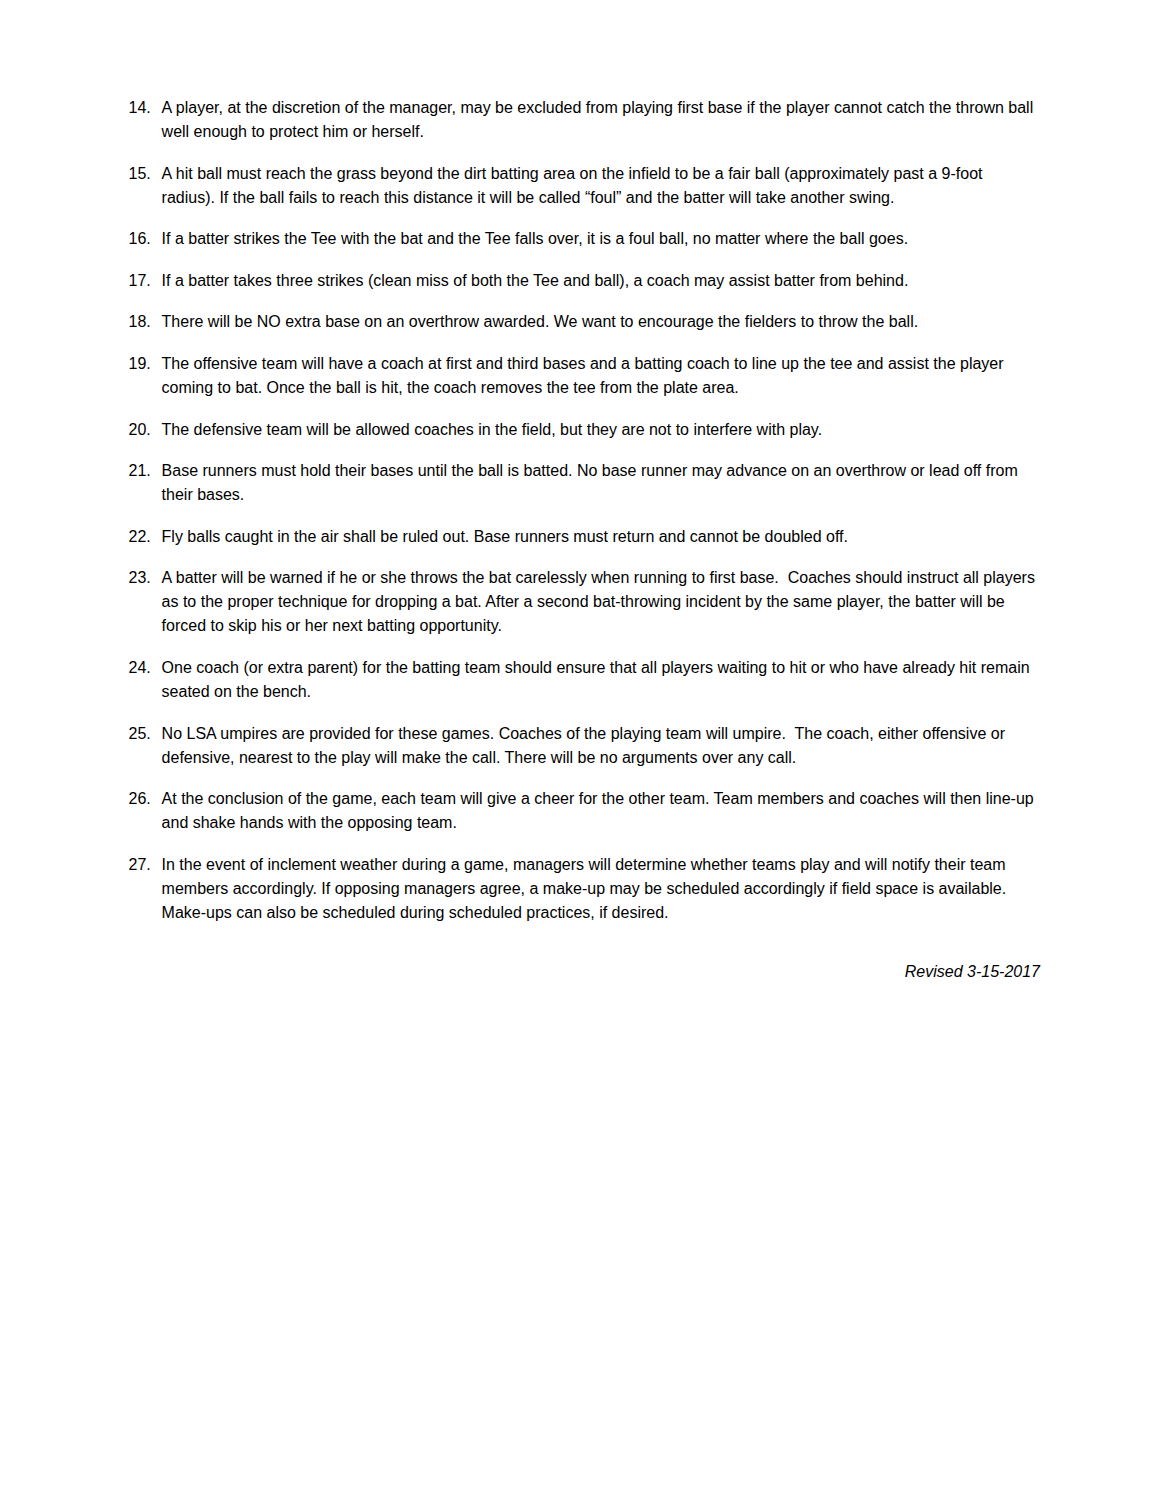A player, at the discretion of the manager, may be excluded from playing first base if the player cannot catch the thrown ball well enough to protect him or herself.
A hit ball must reach the grass beyond the dirt batting area on the infield to be a fair ball (approximately past a 9-foot radius). If the ball fails to reach this distance it will be called “foul” and the batter will take another swing.
If a batter strikes the Tee with the bat and the Tee falls over, it is a foul ball, no matter where the ball goes.
If a batter takes three strikes (clean miss of both the Tee and ball), a coach may assist batter from behind.
There will be NO extra base on an overthrow awarded. We want to encourage the fielders to throw the ball.
The offensive team will have a coach at first and third bases and a batting coach to line up the tee and assist the player coming to bat. Once the ball is hit, the coach removes the tee from the plate area.
The defensive team will be allowed coaches in the field, but they are not to interfere with play.
Base runners must hold their bases until the ball is batted. No base runner may advance on an overthrow or lead off from their bases.
Fly balls caught in the air shall be ruled out. Base runners must return and cannot be doubled off.
A batter will be warned if he or she throws the bat carelessly when running to first base. Coaches should instruct all players as to the proper technique for dropping a bat. After a second bat-throwing incident by the same player, the batter will be forced to skip his or her next batting opportunity.
One coach (or extra parent) for the batting team should ensure that all players waiting to hit or who have already hit remain seated on the bench.
No LSA umpires are provided for these games. Coaches of the playing team will umpire. The coach, either offensive or defensive, nearest to the play will make the call. There will be no arguments over any call.
At the conclusion of the game, each team will give a cheer for the other team. Team members and coaches will then line-up and shake hands with the opposing team.
In the event of inclement weather during a game, managers will determine whether teams play and will notify their team members accordingly. If opposing managers agree, a make-up may be scheduled accordingly if field space is available. Make-ups can also be scheduled during scheduled practices, if desired.
Revised 3-15-2017